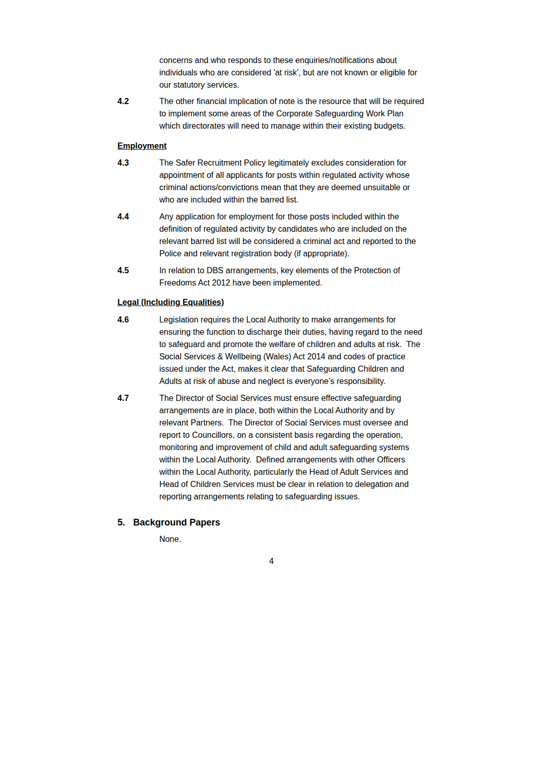concerns and who responds to these enquiries/notifications about individuals who are considered 'at risk', but are not known or eligible for our statutory services.
4.2
The other financial implication of note is the resource that will be required to implement some areas of the Corporate Safeguarding Work Plan which directorates will need to manage within their existing budgets.
Employment
4.3
The Safer Recruitment Policy legitimately excludes consideration for appointment of all applicants for posts within regulated activity whose criminal actions/convictions mean that they are deemed unsuitable or who are included within the barred list.
4.4
Any application for employment for those posts included within the definition of regulated activity by candidates who are included on the relevant barred list will be considered a criminal act and reported to the Police and relevant registration body (if appropriate).
4.5
In relation to DBS arrangements, key elements of the Protection of Freedoms Act 2012 have been implemented.
Legal (Including Equalities)
4.6
Legislation requires the Local Authority to make arrangements for ensuring the function to discharge their duties, having regard to the need to safeguard and promote the welfare of children and adults at risk. The Social Services & Wellbeing (Wales) Act 2014 and codes of practice issued under the Act, makes it clear that Safeguarding Children and Adults at risk of abuse and neglect is everyone’s responsibility.
4.7
The Director of Social Services must ensure effective safeguarding arrangements are in place, both within the Local Authority and by relevant Partners. The Director of Social Services must oversee and report to Councillors, on a consistent basis regarding the operation, monitoring and improvement of child and adult safeguarding systems within the Local Authority. Defined arrangements with other Officers within the Local Authority, particularly the Head of Adult Services and Head of Children Services must be clear in relation to delegation and reporting arrangements relating to safeguarding issues.
5. Background Papers
None.
4